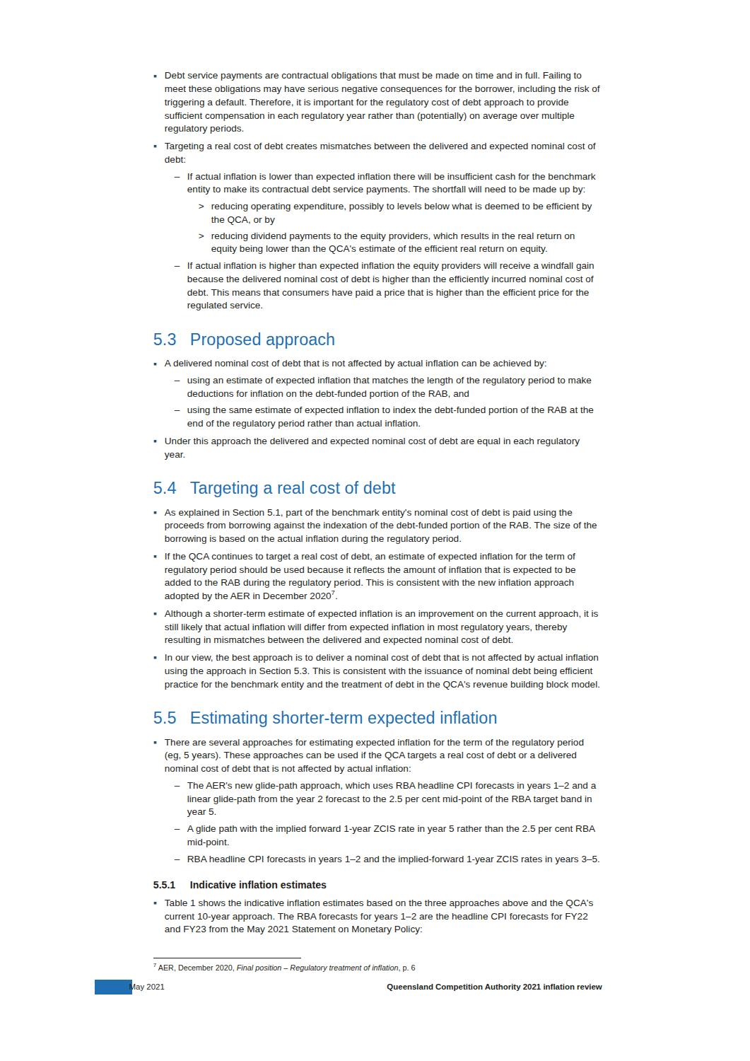Debt service payments are contractual obligations that must be made on time and in full. Failing to meet these obligations may have serious negative consequences for the borrower, including the risk of triggering a default. Therefore, it is important for the regulatory cost of debt approach to provide sufficient compensation in each regulatory year rather than (potentially) on average over multiple regulatory periods.
Targeting a real cost of debt creates mismatches between the delivered and expected nominal cost of debt:
If actual inflation is lower than expected inflation there will be insufficient cash for the benchmark entity to make its contractual debt service payments. The shortfall will need to be made up by:
reducing operating expenditure, possibly to levels below what is deemed to be efficient by the QCA, or by
reducing dividend payments to the equity providers, which results in the real return on equity being lower than the QCA's estimate of the efficient real return on equity.
If actual inflation is higher than expected inflation the equity providers will receive a windfall gain because the delivered nominal cost of debt is higher than the efficiently incurred nominal cost of debt. This means that consumers have paid a price that is higher than the efficient price for the regulated service.
5.3 Proposed approach
A delivered nominal cost of debt that is not affected by actual inflation can be achieved by:
using an estimate of expected inflation that matches the length of the regulatory period to make deductions for inflation on the debt-funded portion of the RAB, and
using the same estimate of expected inflation to index the debt-funded portion of the RAB at the end of the regulatory period rather than actual inflation.
Under this approach the delivered and expected nominal cost of debt are equal in each regulatory year.
5.4 Targeting a real cost of debt
As explained in Section 5.1, part of the benchmark entity's nominal cost of debt is paid using the proceeds from borrowing against the indexation of the debt-funded portion of the RAB. The size of the borrowing is based on the actual inflation during the regulatory period.
If the QCA continues to target a real cost of debt, an estimate of expected inflation for the term of regulatory period should be used because it reflects the amount of inflation that is expected to be added to the RAB during the regulatory period. This is consistent with the new inflation approach adopted by the AER in December 20207.
Although a shorter-term estimate of expected inflation is an improvement on the current approach, it is still likely that actual inflation will differ from expected inflation in most regulatory years, thereby resulting in mismatches between the delivered and expected nominal cost of debt.
In our view, the best approach is to deliver a nominal cost of debt that is not affected by actual inflation using the approach in Section 5.3. This is consistent with the issuance of nominal debt being efficient practice for the benchmark entity and the treatment of debt in the QCA's revenue building block model.
5.5 Estimating shorter-term expected inflation
There are several approaches for estimating expected inflation for the term of the regulatory period (eg, 5 years). These approaches can be used if the QCA targets a real cost of debt or a delivered nominal cost of debt that is not affected by actual inflation:
The AER's new glide-path approach, which uses RBA headline CPI forecasts in years 1–2 and a linear glide-path from the year 2 forecast to the 2.5 per cent mid-point of the RBA target band in year 5.
A glide path with the implied forward 1-year ZCIS rate in year 5 rather than the 2.5 per cent RBA mid-point.
RBA headline CPI forecasts in years 1–2 and the implied-forward 1-year ZCIS rates in years 3–5.
5.5.1 Indicative inflation estimates
Table 1 shows the indicative inflation estimates based on the three approaches above and the QCA's current 10-year approach. The RBA forecasts for years 1–2 are the headline CPI forecasts for FY22 and FY23 from the May 2021 Statement on Monetary Policy:
7 AER, December 2020, Final position – Regulatory treatment of inflation, p. 6
6 May 2021
Queensland Competition Authority 2021 inflation review